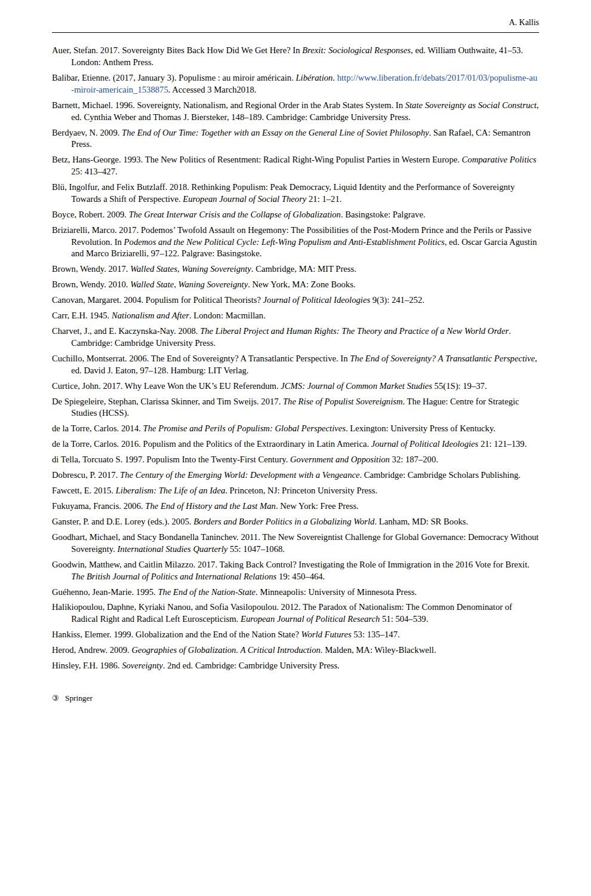A. Kallis
Auer, Stefan. 2017. Sovereignty Bites Back How Did We Get Here? In Brexit: Sociological Responses, ed. William Outhwaite, 41–53. London: Anthem Press.
Balibar, Etienne. (2017, January 3). Populisme : au miroir américain. Libération. http://www.liberation.fr/debats/2017/01/03/populisme-au-miroir-americain_1538875. Accessed 3 March2018.
Barnett, Michael. 1996. Sovereignty, Nationalism, and Regional Order in the Arab States System. In State Sovereignty as Social Construct, ed. Cynthia Weber and Thomas J. Biersteker, 148–189. Cambridge: Cambridge University Press.
Berdyaev, N. 2009. The End of Our Time: Together with an Essay on the General Line of Soviet Philosophy. San Rafael, CA: Semantron Press.
Betz, Hans-George. 1993. The New Politics of Resentment: Radical Right-Wing Populist Parties in Western Europe. Comparative Politics 25: 413–427.
Blü, Ingolfur, and Felix Butzlaff. 2018. Rethinking Populism: Peak Democracy, Liquid Identity and the Performance of Sovereignty Towards a Shift of Perspective. European Journal of Social Theory 21: 1–21.
Boyce, Robert. 2009. The Great Interwar Crisis and the Collapse of Globalization. Basingstoke: Palgrave.
Briziarelli, Marco. 2017. Podemos’ Twofold Assault on Hegemony: The Possibilities of the Post-Modern Prince and the Perils or Passive Revolution. In Podemos and the New Political Cycle: Left-Wing Populism and Anti-Establishment Politics, ed. Oscar Garcia Agustin and Marco Briziarelli, 97–122. Palgrave: Basingstoke.
Brown, Wendy. 2017. Walled States, Waning Sovereignty. Cambridge, MA: MIT Press.
Brown, Wendy. 2010. Walled State, Waning Sovereignty. New York, MA: Zone Books.
Canovan, Margaret. 2004. Populism for Political Theorists? Journal of Political Ideologies 9(3): 241–252.
Carr, E.H. 1945. Nationalism and After. London: Macmillan.
Charvet, J., and E. Kaczynska-Nay. 2008. The Liberal Project and Human Rights: The Theory and Practice of a New World Order. Cambridge: Cambridge University Press.
Cuchillo, Montserrat. 2006. The End of Sovereignty? A Transatlantic Perspective. In The End of Sovereignty? A Transatlantic Perspective, ed. David J. Eaton, 97–128. Hamburg: LIT Verlag.
Curtice, John. 2017. Why Leave Won the UK’s EU Referendum. JCMS: Journal of Common Market Studies 55(1S): 19–37.
De Spiegeleire, Stephan, Clarissa Skinner, and Tim Sweijs. 2017. The Rise of Populist Sovereignism. The Hague: Centre for Strategic Studies (HCSS).
de la Torre, Carlos. 2014. The Promise and Perils of Populism: Global Perspectives. Lexington: University Press of Kentucky.
de la Torre, Carlos. 2016. Populism and the Politics of the Extraordinary in Latin America. Journal of Political Ideologies 21: 121–139.
di Tella, Torcuato S. 1997. Populism Into the Twenty-First Century. Government and Opposition 32: 187–200.
Dobrescu, P. 2017. The Century of the Emerging World: Development with a Vengeance. Cambridge: Cambridge Scholars Publishing.
Fawcett, E. 2015. Liberalism: The Life of an Idea. Princeton, NJ: Princeton University Press.
Fukuyama, Francis. 2006. The End of History and the Last Man. New York: Free Press.
Ganster, P. and D.E. Lorey (eds.). 2005. Borders and Border Politics in a Globalizing World. Lanham, MD: SR Books.
Goodhart, Michael, and Stacy Bondanella Taninchev. 2011. The New Sovereigntist Challenge for Global Governance: Democracy Without Sovereignty. International Studies Quarterly 55: 1047–1068.
Goodwin, Matthew, and Caitlin Milazzo. 2017. Taking Back Control? Investigating the Role of Immigration in the 2016 Vote for Brexit. The British Journal of Politics and International Relations 19: 450–464.
Guéhenno, Jean-Marie. 1995. The End of the Nation-State. Minneapolis: University of Minnesota Press.
Halikiopoulou, Daphne, Kyriaki Nanou, and Sofia Vasilopoulou. 2012. The Paradox of Nationalism: The Common Denominator of Radical Right and Radical Left Euroscepticism. European Journal of Political Research 51: 504–539.
Hankiss, Elemer. 1999. Globalization and the End of the Nation State? World Futures 53: 135–147.
Herod, Andrew. 2009. Geographies of Globalization. A Critical Introduction. Malden, MA: Wiley-Blackwell.
Hinsley, F.H. 1986. Sovereignty. 2nd ed. Cambridge: Cambridge University Press.
③ Springer